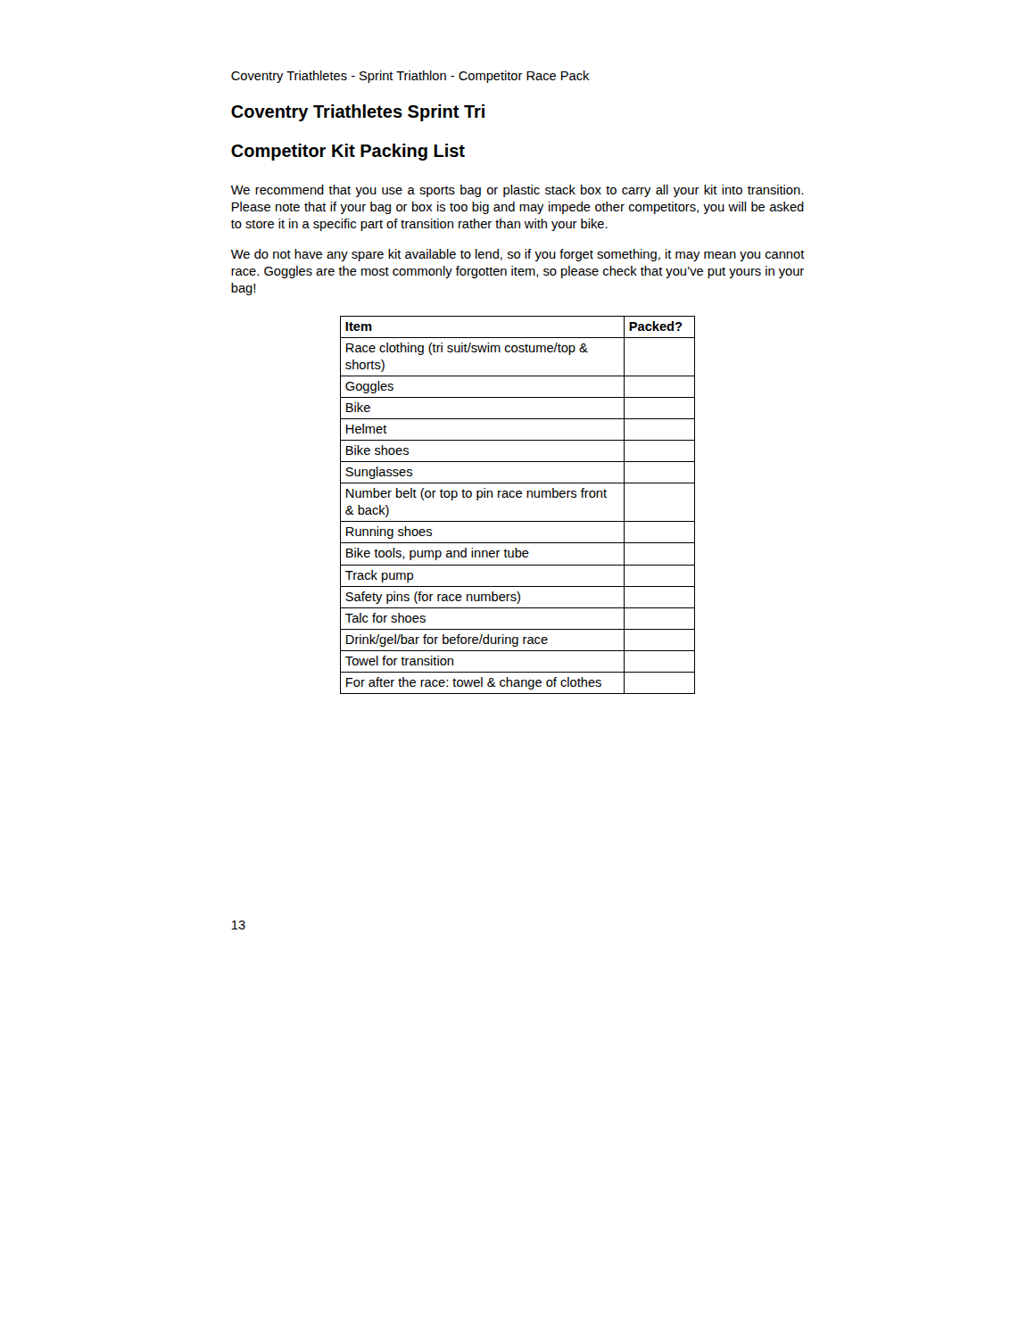Coventry Triathletes - Sprint Triathlon - Competitor Race Pack
Coventry Triathletes Sprint Tri
Competitor Kit Packing List
We recommend that you use a sports bag or plastic stack box to carry all your kit into transition. Please note that if your bag or box is too big and may impede other competitors, you will be asked to store it in a specific part of transition rather than with your bike.
We do not have any spare kit available to lend, so if you forget something, it may mean you cannot race. Goggles are the most commonly forgotten item, so please check that you’ve put yours in your bag!
| Item | Packed? |
| --- | --- |
| Race clothing (tri suit/swim costume/top & shorts) | |
| Goggles | |
| Bike | |
| Helmet | |
| Bike shoes | |
| Sunglasses | |
| Number belt (or top to pin race numbers front & back) | |
| Running shoes | |
| Bike tools, pump and inner tube | |
| Track pump | |
| Safety pins (for race numbers) | |
| Talc for shoes | |
| Drink/gel/bar for before/during race | |
| Towel for transition | |
| For after the race: towel & change of clothes | |
13